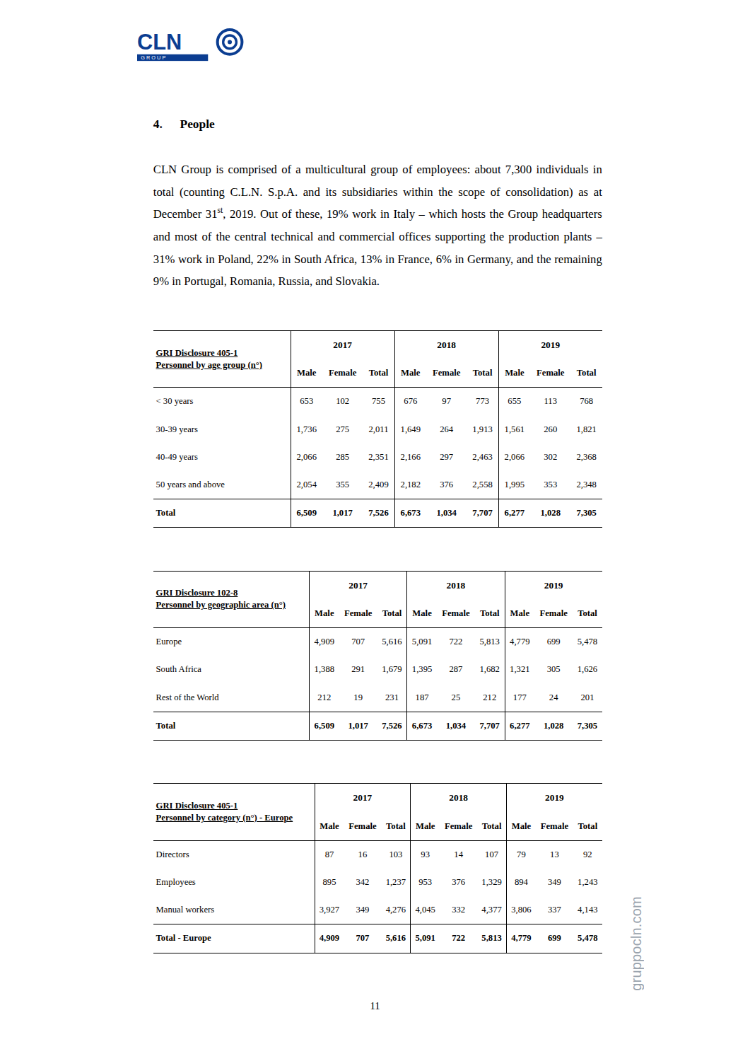CLN GROUP
gruppocln.com
4. People
CLN Group is comprised of a multicultural group of employees: about 7,300 individuals in total (counting C.L.N. S.p.A. and its subsidiaries within the scope of consolidation) as at December 31st, 2019. Out of these, 19% work in Italy – which hosts the Group headquarters and most of the central technical and commercial offices supporting the production plants – 31% work in Poland, 22% in South Africa, 13% in France, 6% in Germany, and the remaining 9% in Portugal, Romania, Russia, and Slovakia.
| GRI Disclosure 405-1 Personnel by age group (n°) | 2017 | 2018 | 2019 |
| --- | --- | --- | --- |
| Male | Female | Total | Male | Female | Total | Male | Female | Total |
| < 30 years | 653 | 102 | 755 | 676 | 97 | 773 | 655 | 113 | 768 |
| 30-39 years | 1,736 | 275 | 2,011 | 1,649 | 264 | 1,913 | 1,561 | 260 | 1,821 |
| 40-49 years | 2,066 | 285 | 2,351 | 2,166 | 297 | 2,463 | 2,066 | 302 | 2,368 |
| 50 years and above | 2,054 | 355 | 2,409 | 2,182 | 376 | 2,558 | 1,995 | 353 | 2,348 |
| Total | 6,509 | 1,017 | 7,526 | 6,673 | 1,034 | 7,707 | 6,277 | 1,028 | 7,305 |
| GRI Disclosure 102-8 Personnel by geographic area (n°) | 2017 | 2018 | 2019 |
| --- | --- | --- | --- |
| Male | Female | Total | Male | Female | Total | Male | Female | Total |
| Europe | 4,909 | 707 | 5,616 | 5,091 | 722 | 5,813 | 4,779 | 699 | 5,478 |
| South Africa | 1,388 | 291 | 1,679 | 1,395 | 287 | 1,682 | 1,321 | 305 | 1,626 |
| Rest of the World | 212 | 19 | 231 | 187 | 25 | 212 | 177 | 24 | 201 |
| Total | 6,509 | 1,017 | 7,526 | 6,673 | 1,034 | 7,707 | 6,277 | 1,028 | 7,305 |
| GRI Disclosure 405-1 Personnel by category (n°) - Europe | 2017 | 2018 | 2019 |
| --- | --- | --- | --- |
| Male | Female | Total | Male | Female | Total | Male | Female | Total |
| Directors | 87 | 16 | 103 | 93 | 14 | 107 | 79 | 13 | 92 |
| Employees | 895 | 342 | 1,237 | 953 | 376 | 1,329 | 894 | 349 | 1,243 |
| Manual workers | 3,927 | 349 | 4,276 | 4,045 | 332 | 4,377 | 3,806 | 337 | 4,143 |
| Total - Europe | 4,909 | 707 | 5,616 | 5,091 | 722 | 5,813 | 4,779 | 699 | 5,478 |
11